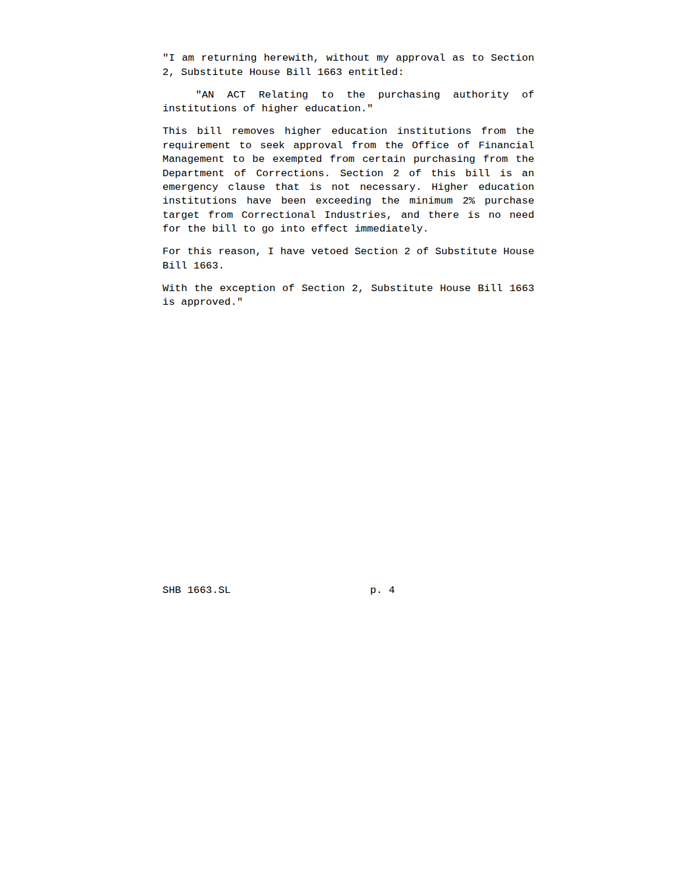"I am returning herewith, without my approval as to Section 2, Substitute House Bill 1663 entitled:
"AN ACT Relating to the purchasing authority of institutions of higher education."
This bill removes higher education institutions from the requirement to seek approval from the Office of Financial Management to be exempted from certain purchasing from the Department of Corrections. Section 2 of this bill is an emergency clause that is not necessary. Higher education institutions have been exceeding the minimum 2% purchase target from Correctional Industries, and there is no need for the bill to go into effect immediately.
For this reason, I have vetoed Section 2 of Substitute House Bill 1663.
With the exception of Section 2, Substitute House Bill 1663 is approved."
SHB 1663.SL
p. 4